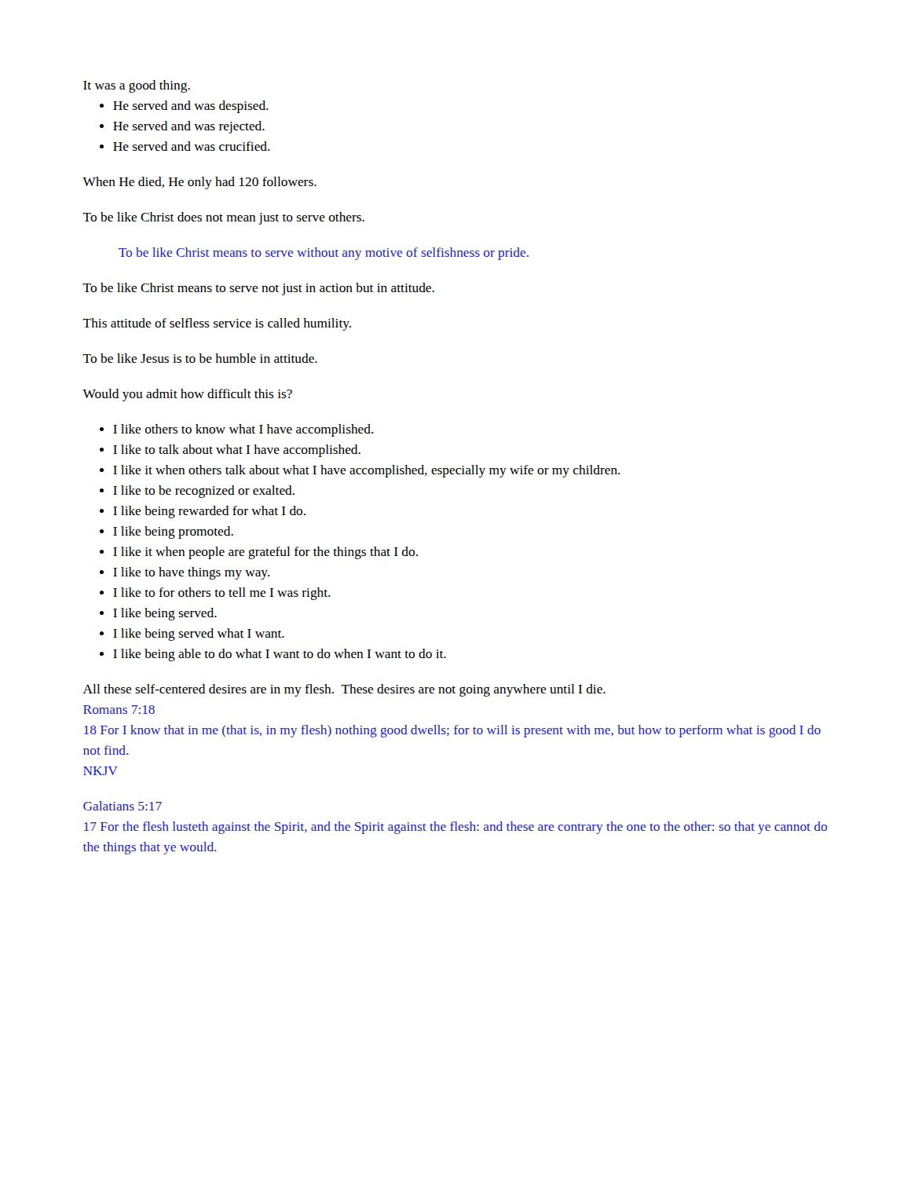It was a good thing.
He served and was despised.
He served and was rejected.
He served and was crucified.
When He died, He only had 120 followers.
To be like Christ does not mean just to serve others.
To be like Christ means to serve without any motive of selfishness or pride.
To be like Christ means to serve not just in action but in attitude.
This attitude of selfless service is called humility.
To be like Jesus is to be humble in attitude.
Would you admit how difficult this is?
I like others to know what I have accomplished.
I like to talk about what I have accomplished.
I like it when others talk about what I have accomplished, especially my wife or my children.
I like to be recognized or exalted.
I like being rewarded for what I do.
I like being promoted.
I like it when people are grateful for the things that I do.
I like to have things my way.
I like to for others to tell me I was right.
I like being served.
I like being served what I want.
I like being able to do what I want to do when I want to do it.
All these self-centered desires are in my flesh. These desires are not going anywhere until I die.
Romans 7:18
18 For I know that in me (that is, in my flesh) nothing good dwells; for to will is present with me, but how to perform what is good I do not find.
NKJV
Galatians 5:17
17 For the flesh lusteth against the Spirit, and the Spirit against the flesh: and these are contrary the one to the other: so that ye cannot do the things that ye would.